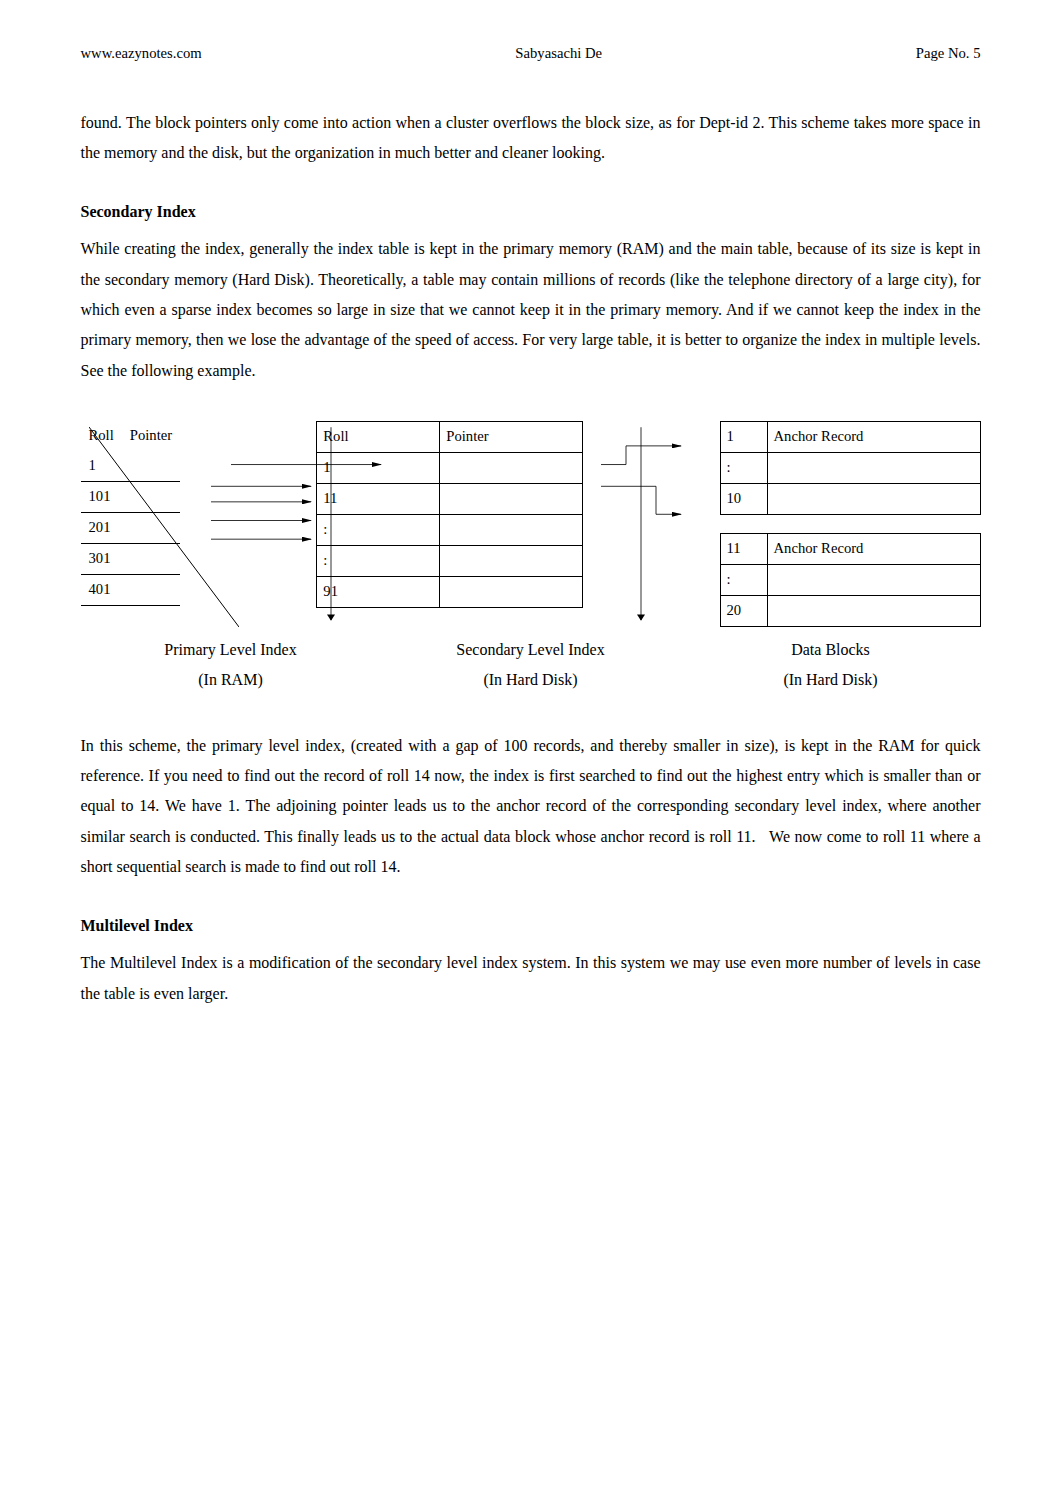www.eazynotes.com Sabyasachi De Page No. 5
found. The block pointers only come into action when a cluster overflows the block size, as for Dept-id 2. This scheme takes more space in the memory and the disk, but the organization in much better and cleaner looking.
Secondary Index
While creating the index, generally the index table is kept in the primary memory (RAM) and the main table, because of its size is kept in the secondary memory (Hard Disk). Theoretically, a table may contain millions of records (like the telephone directory of a large city), for which even a sparse index becomes so large in size that we cannot keep it in the primary memory. And if we cannot keep the index in the primary memory, then we lose the advantage of the speed of access. For very large table, it is better to organize the index in multiple levels. See the following example.
| Roll | Pointer |
| 1 | |
| 101 | |
| 201 | |
| 301 | |
| 401 | |
| Roll | Pointer |
| 1 | |
| 11 | |
| : | |
| : | |
| 91 | |
| 1 | Anchor Record |
| : | |
| 10 | |
| 11 | Anchor Record |
| : | |
| 20 | |
Primary Level Index(In RAM)
Secondary Level Index(In Hard Disk)
Data Blocks(In Hard Disk)
In this scheme, the primary level index, (created with a gap of 100 records, and thereby smaller in size), is kept in the RAM for quick reference. If you need to find out the record of roll 14 now, the index is first searched to find out the highest entry which is smaller than or equal to 14. We have 1. The adjoining pointer leads us to the anchor record of the corresponding secondary level index, where another similar search is conducted. This finally leads us to the actual data block whose anchor record is roll 11. We now come to roll 11 where a short sequential search is made to find out roll 14.
Multilevel Index
The Multilevel Index is a modification of the secondary level index system. In this system we may use even more number of levels in case the table is even larger.